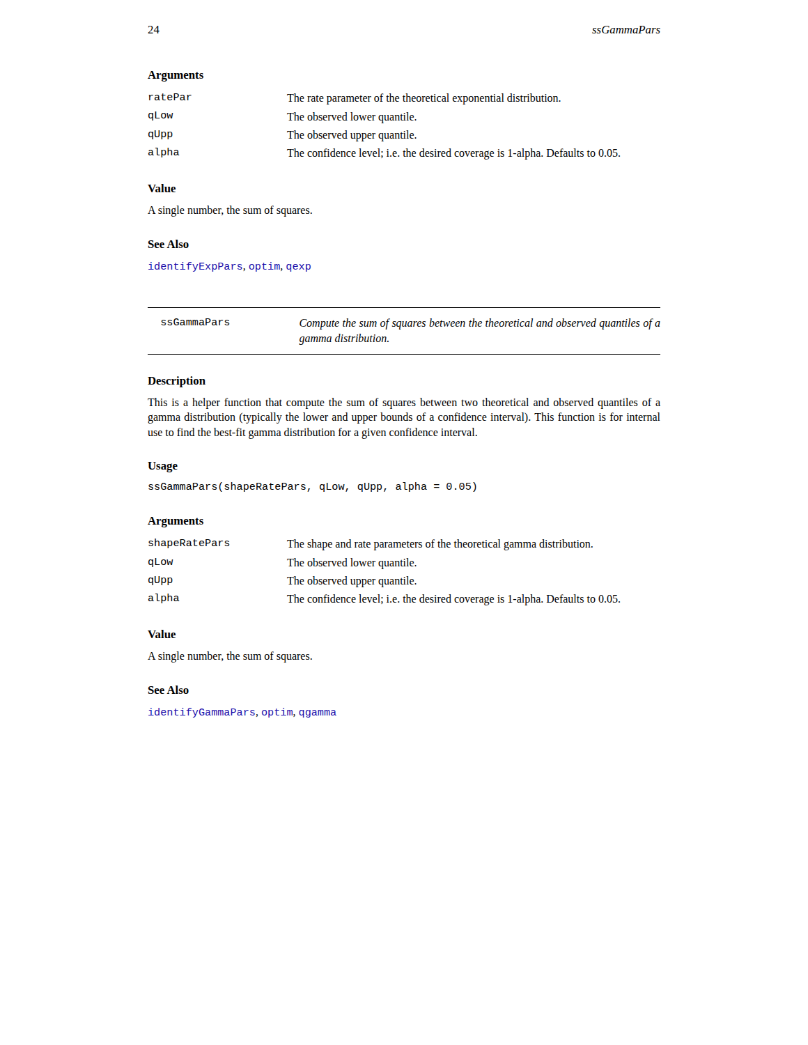24 ssGammaPars
Arguments
ratePar
The rate parameter of the theoretical exponential distribution.
qLow
The observed lower quantile.
qUpp
The observed upper quantile.
alpha
The confidence level; i.e. the desired coverage is 1-alpha. Defaults to 0.05.
Value
A single number, the sum of squares.
See Also
identifyExpPars, optim, qexp
ssGammaPars
Compute the sum of squares between the theoretical and observed quantiles of a gamma distribution.
Description
This is a helper function that compute the sum of squares between two theoretical and observed quantiles of a gamma distribution (typically the lower and upper bounds of a confidence interval). This function is for internal use to find the best-fit gamma distribution for a given confidence interval.
Usage
ssGammaPars(shapeRatePars, qLow, qUpp, alpha = 0.05)
Arguments
shapeRatePars
The shape and rate parameters of the theoretical gamma distribution.
qLow
The observed lower quantile.
qUpp
The observed upper quantile.
alpha
The confidence level; i.e. the desired coverage is 1-alpha. Defaults to 0.05.
Value
A single number, the sum of squares.
See Also
identifyGammaPars, optim, qgamma